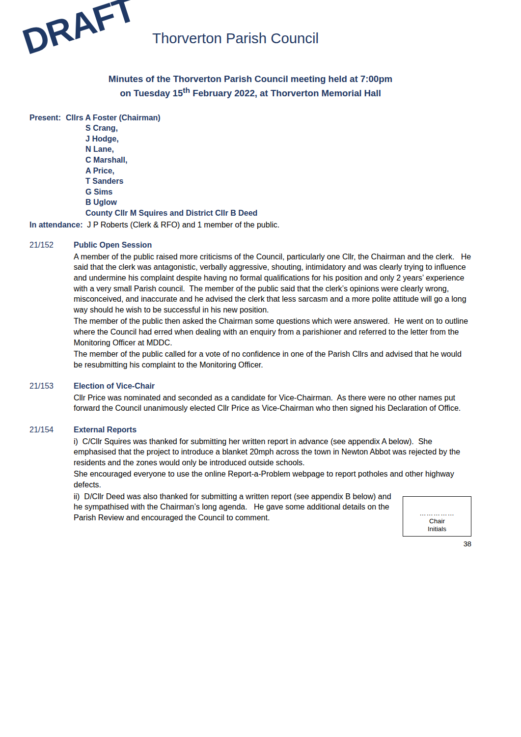DRAFT
Thorverton Parish Council
Minutes of the Thorverton Parish Council meeting held at 7:00pm on Tuesday 15th February 2022, at Thorverton Memorial Hall
| Present: | Cllrs A Foster (Chairman) S Crang, J Hodge, N Lane, C Marshall, A Price, T Sanders G Sims B Uglow County Cllr M Squires and District Cllr B Deed |
In attendance: J P Roberts (Clerk & RFO) and 1 member of the public.
21/152
Public Open Session
A member of the public raised more criticisms of the Council, particularly one Cllr, the Chairman and the clerk. He said that the clerk was antagonistic, verbally aggressive, shouting, intimidatory and was clearly trying to influence and undermine his complaint despite having no formal qualifications for his position and only 2 years’ experience with a very small Parish council. The member of the public said that the clerk’s opinions were clearly wrong, misconceived, and inaccurate and he advised the clerk that less sarcasm and a more polite attitude will go a long way should he wish to be successful in his new position.
The member of the public then asked the Chairman some questions which were answered. He went on to outline where the Council had erred when dealing with an enquiry from a parishioner and referred to the letter from the Monitoring Officer at MDDC.
The member of the public called for a vote of no confidence in one of the Parish Cllrs and advised that he would be resubmitting his complaint to the Monitoring Officer.
21/153
Election of Vice-Chair
Cllr Price was nominated and seconded as a candidate for Vice-Chairman. As there were no other names put forward the Council unanimously elected Cllr Price as Vice-Chairman who then signed his Declaration of Office.
21/154
External Reports
i) C/Cllr Squires was thanked for submitting her written report in advance (see appendix A below). She emphasised that the project to introduce a blanket 20mph across the town in Newton Abbot was rejected by the residents and the zones would only be introduced outside schools.
She encouraged everyone to use the online Report-a-Problem webpage to report potholes and other highway defects.
…………… Chair
Initials
ii) D/Cllr Deed was also thanked for submitting a written report (see appendix B below) and he sympathised with the Chairman’s long agenda. He gave some additional details on the Parish Review and encouraged the Council to comment.
38